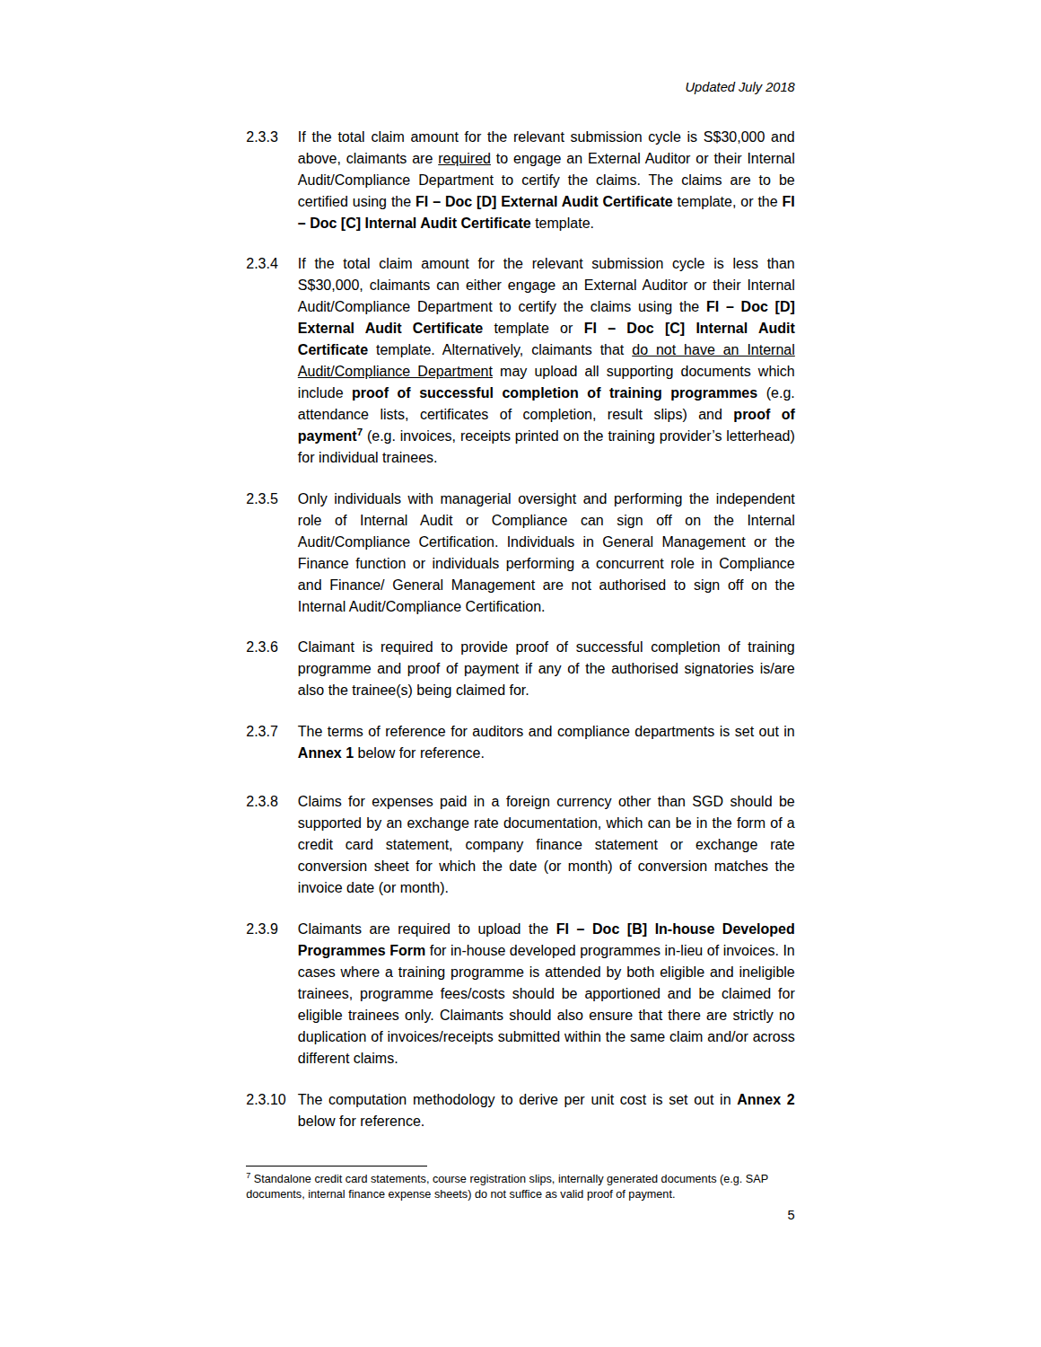Updated July 2018
2.3.3 If the total claim amount for the relevant submission cycle is S$30,000 and above, claimants are required to engage an External Auditor or their Internal Audit/Compliance Department to certify the claims. The claims are to be certified using the FI – Doc [D] External Audit Certificate template, or the FI – Doc [C] Internal Audit Certificate template.
2.3.4 If the total claim amount for the relevant submission cycle is less than S$30,000, claimants can either engage an External Auditor or their Internal Audit/Compliance Department to certify the claims using the FI – Doc [D] External Audit Certificate template or FI – Doc [C] Internal Audit Certificate template. Alternatively, claimants that do not have an Internal Audit/Compliance Department may upload all supporting documents which include proof of successful completion of training programmes (e.g. attendance lists, certificates of completion, result slips) and proof of payment7 (e.g. invoices, receipts printed on the training provider’s letterhead) for individual trainees.
2.3.5 Only individuals with managerial oversight and performing the independent role of Internal Audit or Compliance can sign off on the Internal Audit/Compliance Certification. Individuals in General Management or the Finance function or individuals performing a concurrent role in Compliance and Finance/ General Management are not authorised to sign off on the Internal Audit/Compliance Certification.
2.3.6 Claimant is required to provide proof of successful completion of training programme and proof of payment if any of the authorised signatories is/are also the trainee(s) being claimed for.
2.3.7 The terms of reference for auditors and compliance departments is set out in Annex 1 below for reference.
2.3.8 Claims for expenses paid in a foreign currency other than SGD should be supported by an exchange rate documentation, which can be in the form of a credit card statement, company finance statement or exchange rate conversion sheet for which the date (or month) of conversion matches the invoice date (or month).
2.3.9 Claimants are required to upload the FI – Doc [B] In-house Developed Programmes Form for in-house developed programmes in-lieu of invoices. In cases where a training programme is attended by both eligible and ineligible trainees, programme fees/costs should be apportioned and be claimed for eligible trainees only. Claimants should also ensure that there are strictly no duplication of invoices/receipts submitted within the same claim and/or across different claims.
2.3.10 The computation methodology to derive per unit cost is set out in Annex 2 below for reference.
7 Standalone credit card statements, course registration slips, internally generated documents (e.g. SAP documents, internal finance expense sheets) do not suffice as valid proof of payment.
5